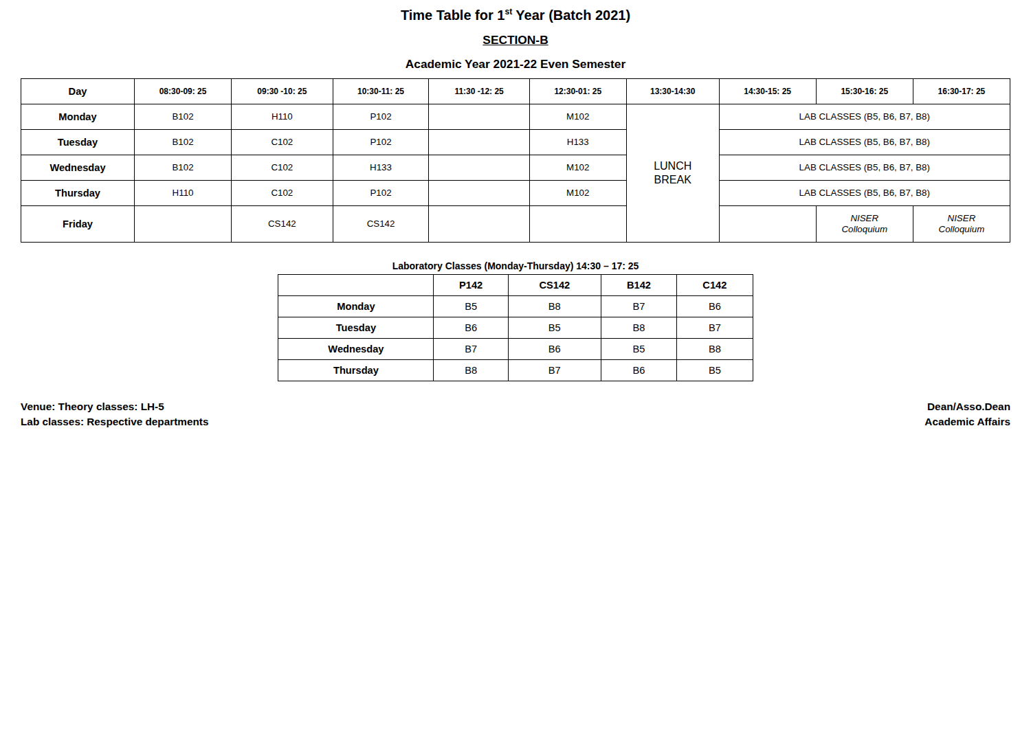Time Table for 1st Year (Batch 2021)
SECTION-B
Academic Year 2021-22 Even Semester
| Day | 08:30-09: 25 | 09:30 -10: 25 | 10:30-11: 25 | 11:30 -12: 25 | 12:30-01: 25 | 13:30-14:30 | 14:30-15: 25 | 15:30-16: 25 | 16:30-17: 25 |
| --- | --- | --- | --- | --- | --- | --- | --- | --- | --- |
| Monday | B102 | H110 | P102 | | M102 | LUNCH BREAK | LAB CLASSES (B5, B6, B7, B8) |
| Tuesday | B102 | C102 | P102 | | H133 | LAB CLASSES (B5, B6, B7, B8) |
| Wednesday | B102 | C102 | H133 | | M102 | LAB CLASSES (B5, B6, B7, B8) |
| Thursday | H110 | C102 | P102 | | M102 | LAB CLASSES (B5, B6, B7, B8) |
| Friday | | CS142 | CS142 | | | | NISER Colloquium | NISER Colloquium |
Laboratory Classes (Monday-Thursday) 14:30 – 17: 25
| | P142 | CS142 | B142 | C142 |
| --- | --- | --- | --- | --- |
| Monday | B5 | B8 | B7 | B6 |
| Tuesday | B6 | B5 | B8 | B7 |
| Wednesday | B7 | B6 | B5 | B8 |
| Thursday | B8 | B7 | B6 | B5 |
Venue: Theory classes: LH-5
Lab classes: Respective departments
Dean/Asso.Dean
Academic Affairs